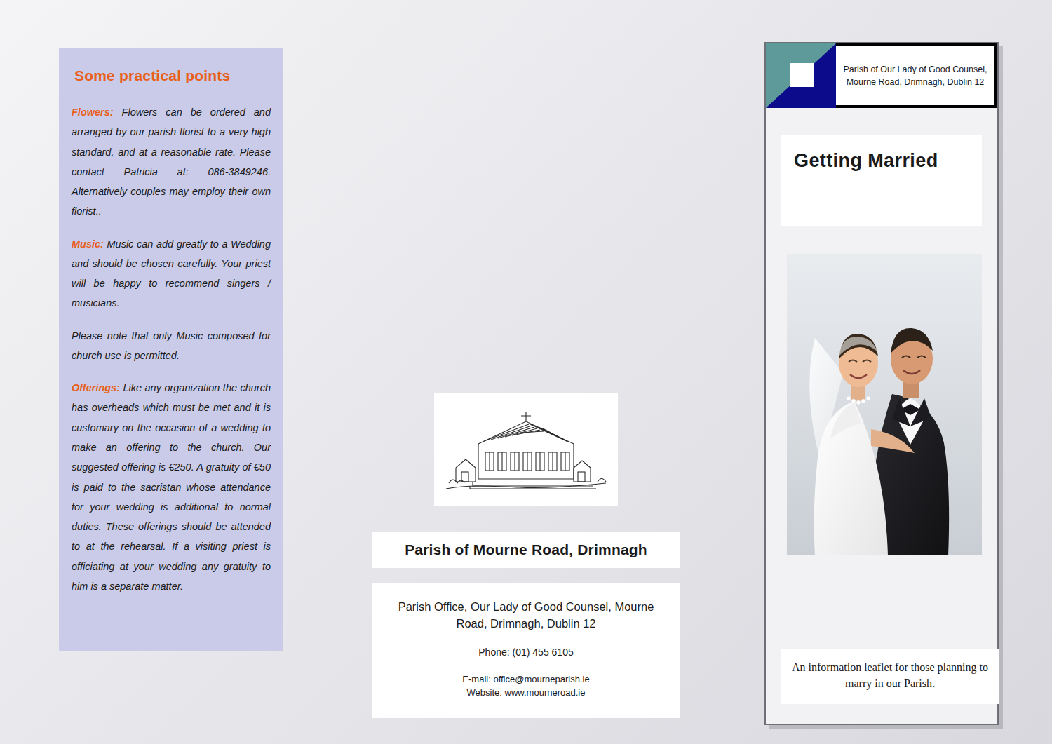Some practical points
Flowers: Flowers can be ordered and arranged by our parish florist to a very high standard. and at a reasonable rate. Please contact Patricia at: 086-3849246. Alternatively couples may employ their own florist..
Music: Music can add greatly to a Wedding and should be chosen carefully. Your priest will be happy to recommend singers / musicians.
Please note that only Music composed for church use is permitted.
Offerings: Like any organization the church has overheads which must be met and it is customary on the occasion of a wedding to make an offering to the church. Our suggested offering is €250. A gratuity of €50 is paid to the sacristan whose attendance for your wedding is additional to normal duties. These offerings should be attended to at the rehearsal. If a visiting priest is officiating at your wedding any gratuity to him is a separate matter.
Parish of Mourne Road, Drimnagh
Parish Office, Our Lady of Good Counsel, Mourne Road, Drimnagh, Dublin 12
Phone: (01) 455 6105
E-mail: office@mourneparish.ie
Website: www.mourneroad.ie
Parish of Our Lady of Good Counsel, Mourne Road, Drimnagh, Dublin 12
Getting Married
An information leaflet for those planning to marry in our Parish.